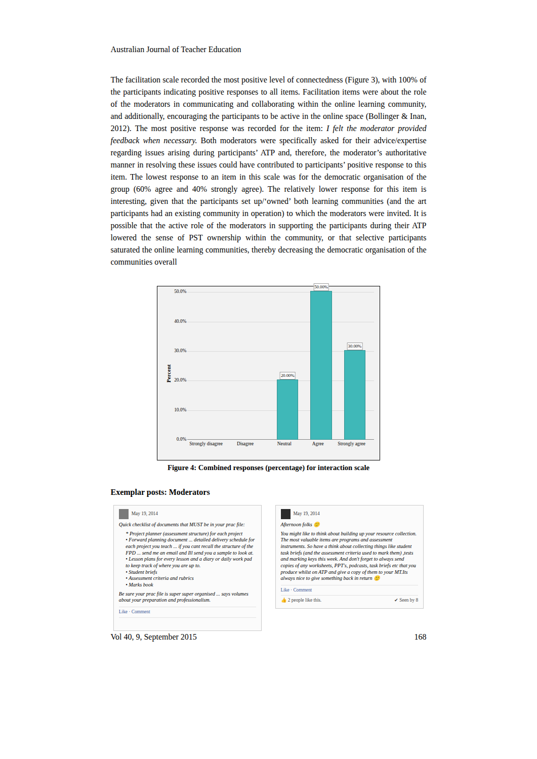Australian Journal of Teacher Education
The facilitation scale recorded the most positive level of connectedness (Figure 3), with 100% of the participants indicating positive responses to all items. Facilitation items were about the role of the moderators in communicating and collaborating within the online learning community, and additionally, encouraging the participants to be active in the online space (Bollinger & Inan, 2012). The most positive response was recorded for the item: I felt the moderator provided feedback when necessary. Both moderators were specifically asked for their advice/expertise regarding issues arising during participants’ ATP and, therefore, the moderator’s authoritative manner in resolving these issues could have contributed to participants’ positive response to this item. The lowest response to an item in this scale was for the democratic organisation of the group (60% agree and 40% strongly agree). The relatively lower response for this item is interesting, given that the participants set up/‘owned’ both learning communities (and the art participants had an existing community in operation) to which the moderators were invited. It is possible that the active role of the moderators in supporting the participants during their ATP lowered the sense of PST ownership within the community, or that selective participants saturated the online learning communities, thereby decreasing the democratic organisation of the communities overall
Percent
50.0% 40.0% 30.0% 20.0% 10.0% 0.0%
20.00%
50.00%
30.00%
Strongly disagree Disagree Neutral Agree Strongly agree
Figure 4: Combined responses (percentage) for interaction scale
Exemplar posts: Moderators
May 19, 2014
Quick checklist of documents that MUST be in your prac file:
* Project planner (assessment structure) for each project
• Forward planning document ... detailed delivery schedule for each project you teach ... if you cant recall the structure of the FPD ... send me an email and Ill send you a sample to look at.
• Lesson plans for every lesson and a diary or daily work pad to keep track of where you are up to.
• Student briefs
• Assessment criteria and rubrics
• Marks book
Be sure your prac file is super super organised ... says volumes about your preparation and professionalism.
Like · Comment
May 19, 2014
Afternoon folks 🙂
You might like to think about building up your resource collection. The most valuable items are programs and assessment instruments. So have a think about collecting things like student task briefs (and the assessment criteria used to mark them) ,tests and marking keys this week. And don't forget to always send copies of any worksheets, PPT's, podcasts, task briefs etc that you produce whilst on ATP and give a copy of them to your MT.Its always nice to give something back in return 🙂
Like · Comment
👍 2 people like this.✔ Seen by 8
Vol 40, 9, September 2015 168